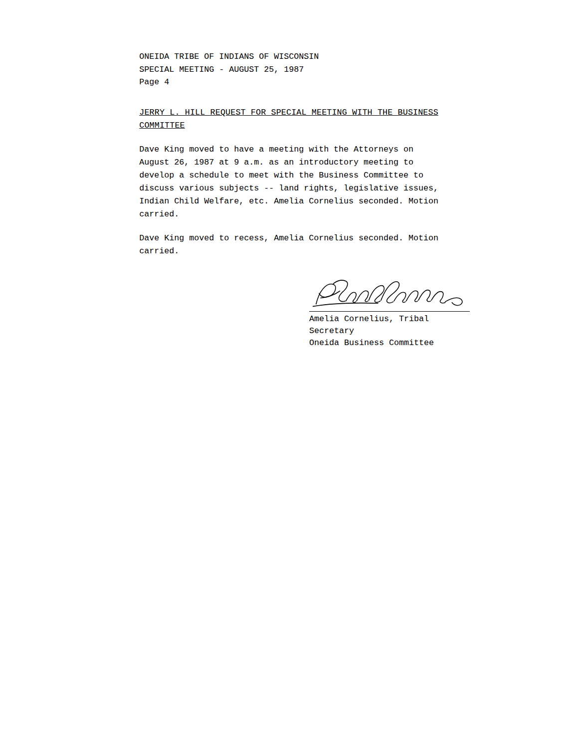ONEIDA TRIBE OF INDIANS OF WISCONSIN
SPECIAL MEETING - AUGUST 25, 1987
Page 4
JERRY L. HILL REQUEST FOR SPECIAL MEETING WITH THE BUSINESS COMMITTEE
Dave King moved to have a meeting with the Attorneys on August 26, 1987 at 9 a.m. as an introductory meeting to develop a schedule to meet with the Business Committee to discuss various subjects -- land rights, legislative issues, Indian Child Welfare, etc. Amelia Cornelius seconded. Motion carried.
Dave King moved to recess, Amelia Cornelius seconded. Motion carried.
Amelia Cornelius, Tribal Secretary
Oneida Business Committee